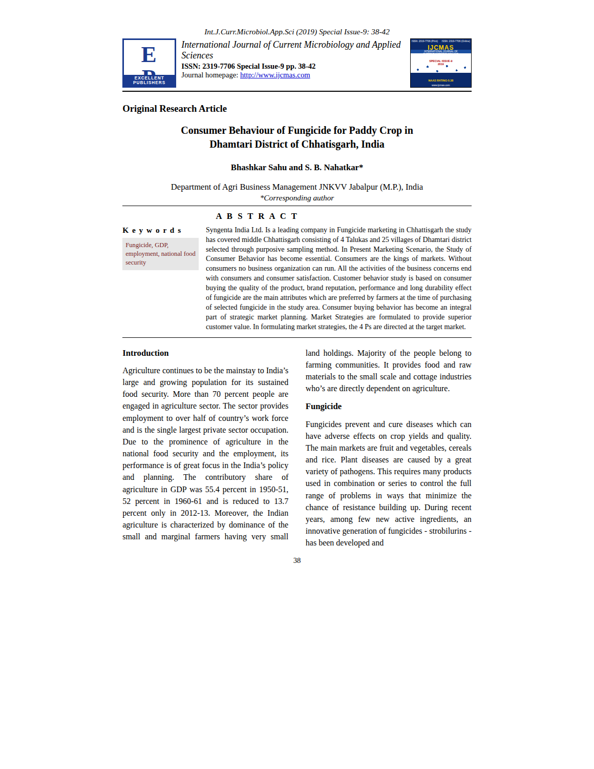Int.J.Curr.Microbiol.App.Sci (2019) Special Issue-9: 38-42
E
P
EXCELLENT PUBLISHERS
International Journal of Current Microbiology and Applied Sciences
ISSN: 2319-7706 Special Issue-9 pp. 38-42
Journal homepage: http://www.ijcmas.com
ISSN: 2319-7706 (Print) ISSN: 2319-7706 (Online)
IJCMAS
INTERNATIONAL JOURNAL OF
CURRENT MICROBIOLOGY AND
APPLIED SCIENCES
SPECIAL ISSUE-9
2019
NAAS RATING-5.38
www.ijcmas.com
Original Research Article
Consumer Behaviour of Fungicide for Paddy Crop in
Dhamtari District of Chhatisgarh, India
Bhashkar Sahu and S. B. Nahatkar*
Department of Agri Business Management JNKVV Jabalpur (M.P.), India
*Corresponding author
A B S T R A C T
K e y w o r d s
Fungicide, GDP, employment, national food security
Syngenta India Ltd. Is a leading company in Fungicide marketing in Chhattisgarh the study has covered middle Chhattisgarh consisting of 4 Talukas and 25 villages of Dhamtari district selected through purposive sampling method. In Present Marketing Scenario, the Study of Consumer Behavior has become essential. Consumers are the kings of markets. Without consumers no business organization can run. All the activities of the business concerns end with consumers and consumer satisfaction. Customer behavior study is based on consumer buying the quality of the product, brand reputation, performance and long durability effect of fungicide are the main attributes which are preferred by farmers at the time of purchasing of selected fungicide in the study area. Consumer buying behavior has become an integral part of strategic market planning. Market Strategies are formulated to provide superior customer value. In formulating market strategies, the 4 Ps are directed at the target market.
Introduction
Agriculture continues to be the mainstay to India’s large and growing population for its sustained food security. More than 70 percent people are engaged in agriculture sector. The sector provides employment to over half of country’s work force and is the single largest private sector occupation. Due to the prominence of agriculture in the national food security and the employment, its performance is of great focus in the India’s policy and planning. The contributory share of agriculture in GDP was 55.4 percent in 1950-51, 52 percent in 1960-61 and is reduced to 13.7 percent only in 2012-13. Moreover, the Indian agriculture is characterized by dominance of the small and marginal farmers having very small land holdings. Majority of the people belong to farming communities. It provides food and raw materials to the small scale and cottage industries who’s are directly dependent on agriculture.
Fungicide
Fungicides prevent and cure diseases which can have adverse effects on crop yields and quality. The main markets are fruit and vegetables, cereals and rice. Plant diseases are caused by a great variety of pathogens. This requires many products used in combination or series to control the full range of problems in ways that minimize the chance of resistance building up. During recent years, among few new active ingredients, an innovative generation of fungicides - strobilurins - has been developed and
38